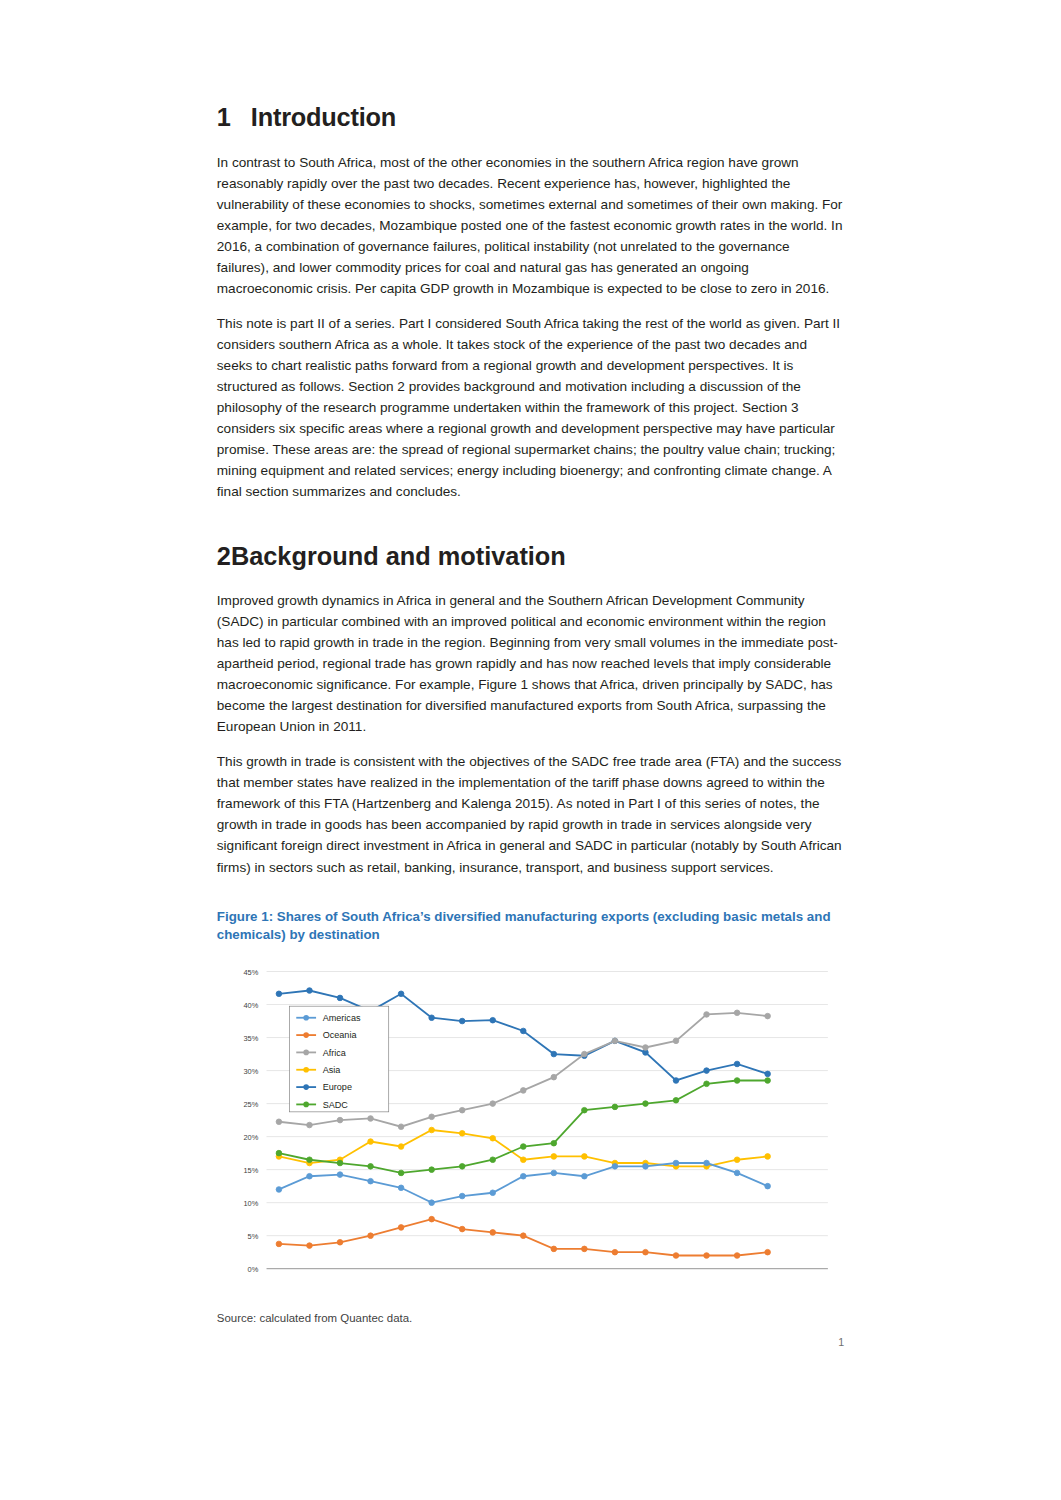1 Introduction
In contrast to South Africa, most of the other economies in the southern Africa region have grown reasonably rapidly over the past two decades. Recent experience has, however, highlighted the vulnerability of these economies to shocks, sometimes external and sometimes of their own making. For example, for two decades, Mozambique posted one of the fastest economic growth rates in the world. In 2016, a combination of governance failures, political instability (not unrelated to the governance failures), and lower commodity prices for coal and natural gas has generated an ongoing macroeconomic crisis. Per capita GDP growth in Mozambique is expected to be close to zero in 2016.
This note is part II of a series. Part I considered South Africa taking the rest of the world as given. Part II considers southern Africa as a whole. It takes stock of the experience of the past two decades and seeks to chart realistic paths forward from a regional growth and development perspectives. It is structured as follows. Section 2 provides background and motivation including a discussion of the philosophy of the research programme undertaken within the framework of this project. Section 3 considers six specific areas where a regional growth and development perspective may have particular promise. These areas are: the spread of regional supermarket chains; the poultry value chain; trucking; mining equipment and related services; energy including bioenergy; and confronting climate change. A final section summarizes and concludes.
2 Background and motivation
Improved growth dynamics in Africa in general and the Southern African Development Community (SADC) in particular combined with an improved political and economic environment within the region has led to rapid growth in trade in the region. Beginning from very small volumes in the immediate post-apartheid period, regional trade has grown rapidly and has now reached levels that imply considerable macroeconomic significance. For example, Figure 1 shows that Africa, driven principally by SADC, has become the largest destination for diversified manufactured exports from South Africa, surpassing the European Union in 2011.
This growth in trade is consistent with the objectives of the SADC free trade area (FTA) and the success that member states have realized in the implementation of the tariff phase downs agreed to within the framework of this FTA (Hartzenberg and Kalenga 2015). As noted in Part I of this series of notes, the growth in trade in goods has been accompanied by rapid growth in trade in services alongside very significant foreign direct investment in Africa in general and SADC in particular (notably by South African firms) in sectors such as retail, banking, insurance, transport, and business support services.
Figure 1: Shares of South Africa’s diversified manufacturing exports (excluding basic metals and chemicals) by destination
45% 40% 35% 30% 25% 20% 15% 10% 5% 0% Americas Oceania Africa Asia Europe SADC
Source: calculated from Quantec data.
1